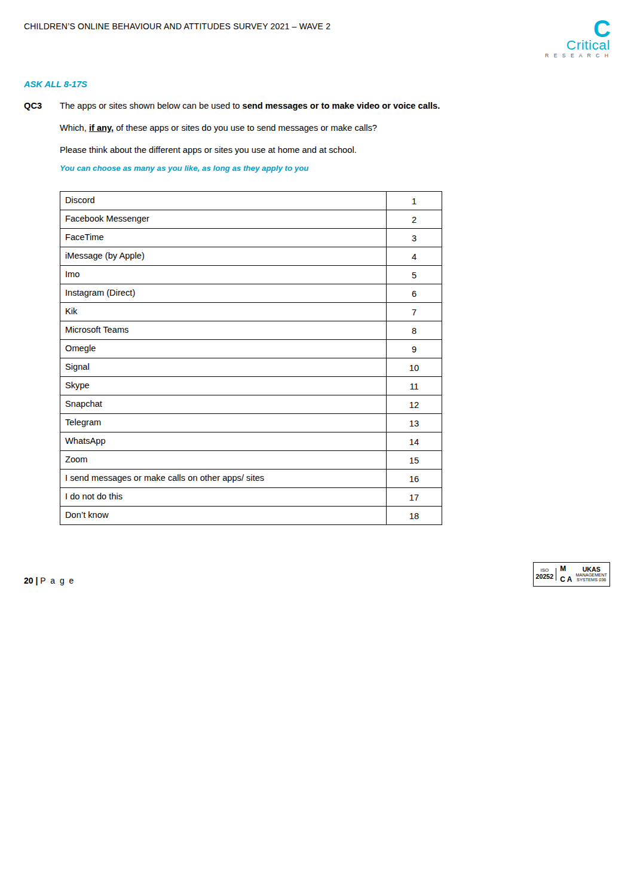CHILDREN’S ONLINE BEHAVIOUR AND ATTITUDES SURVEY 2021 – WAVE 2
CCritical R E S E A R C H
ASK ALL 8-17S
QC3
The apps or sites shown below can be used to send messages or to make video or voice calls.
Which, if any, of these apps or sites do you use to send messages or make calls?
Please think about the different apps or sites you use at home and at school.
You can choose as many as you like, as long as they apply to you
| Discord | 1 |
| Facebook Messenger | 2 |
| FaceTime | 3 |
| iMessage (by Apple) | 4 |
| Imo | 5 |
| Instagram (Direct) | 6 |
| Kik | 7 |
| Microsoft Teams | 8 |
| Omegle | 9 |
| Signal | 10 |
| Skype | 11 |
| Snapchat | 12 |
| Telegram | 13 |
| WhatsApp | 14 |
| Zoom | 15 |
| I send messages or make calls on other apps/ sites | 16 |
| I do not do this | 17 |
| Don’t know | 18 |
20 | P a g e
ISO 20252
M
C A
UKAS MANAGEMENT
SYSTEMS 036